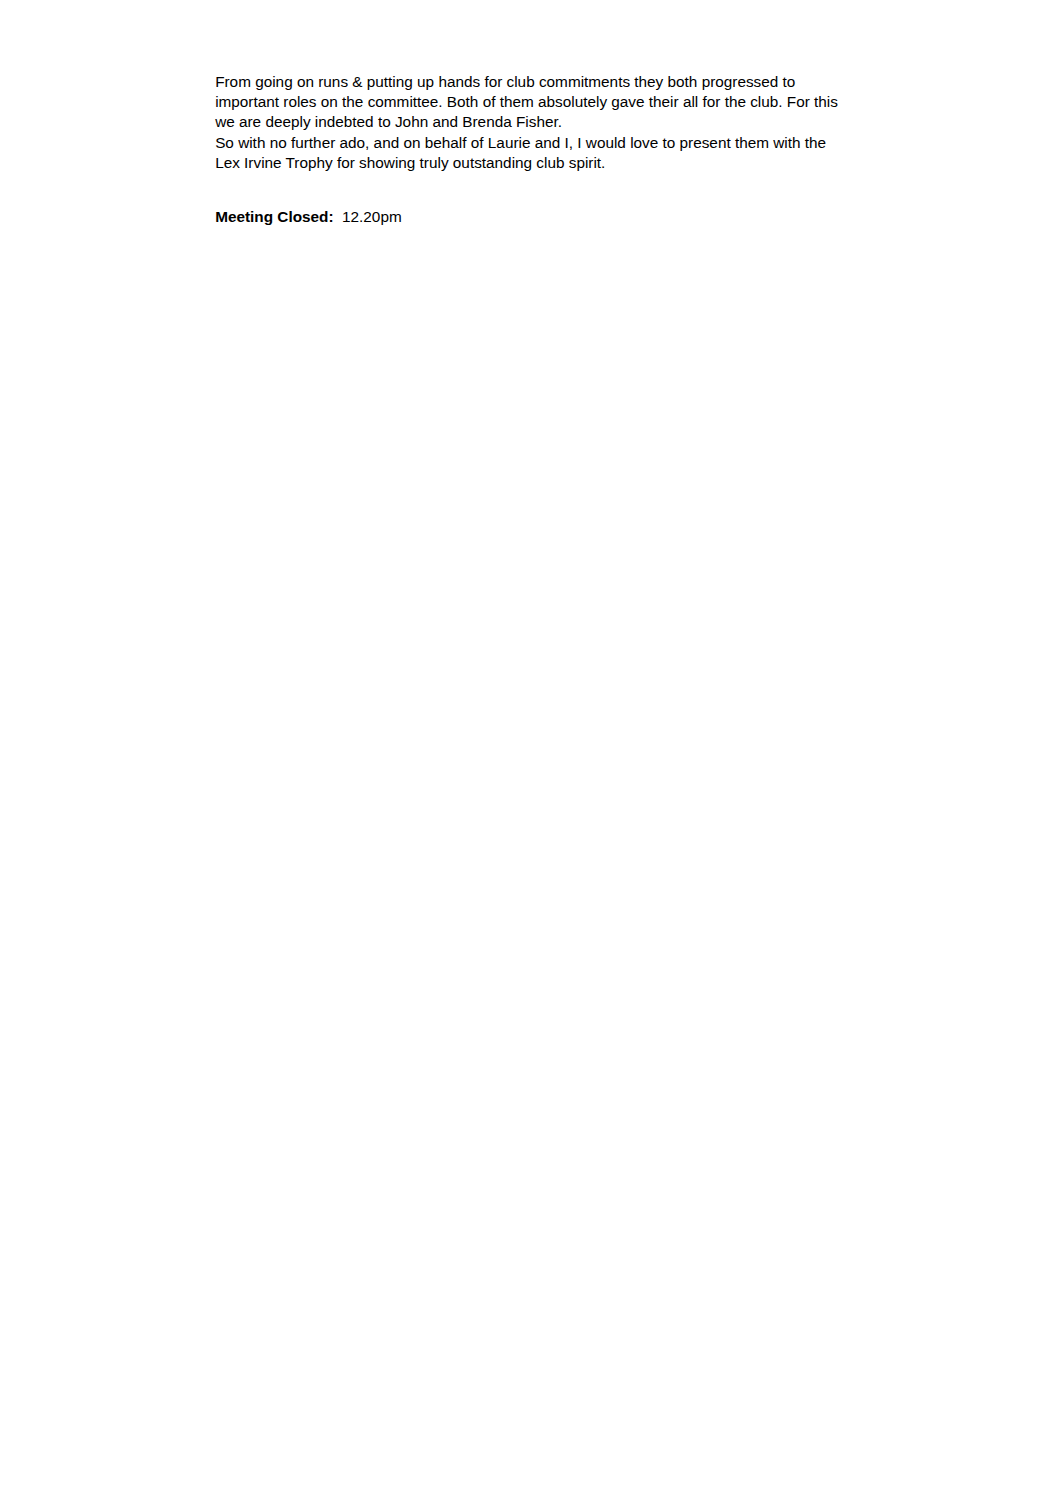From going on runs & putting up hands for club commitments they both progressed to important roles on the committee. Both of them absolutely gave their all for the club. For this we are deeply indebted to John and Brenda Fisher.
So with no further ado, and on behalf of Laurie and I, I would love to present them with the Lex Irvine Trophy for showing truly outstanding club spirit.
Meeting Closed: 12.20pm